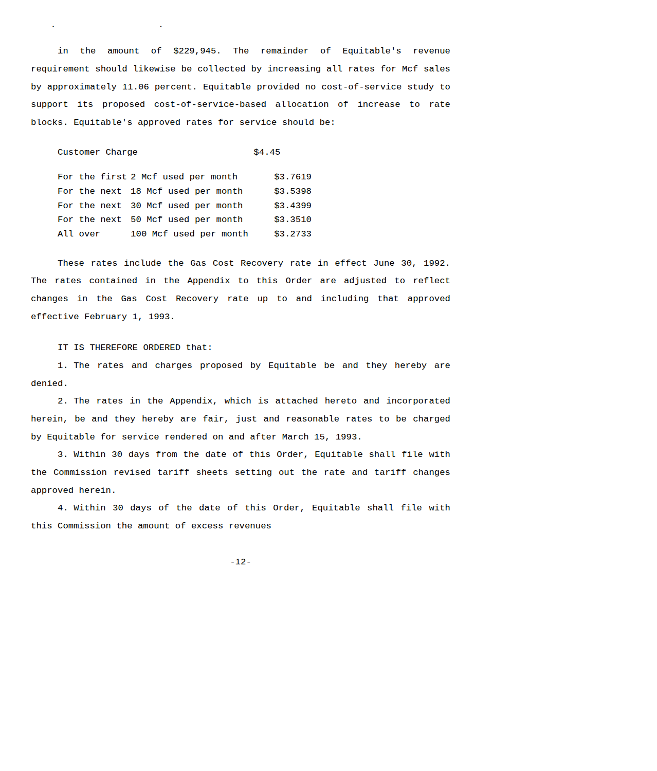. .
in the amount of $229,945. The remainder of Equitable's revenue requirement should likewise be collected by increasing all rates for Mcf sales by approximately 11.06 percent. Equitable provided no cost-of-service study to support its proposed cost-of-service-based allocation of increase to rate blocks. Equitable's approved rates for service should be:
Customer Charge$4.45
| For the first | 2 Mcf used per month | $3.7619 |
| For the next | 18 Mcf used per month | $3.5398 |
| For the next | 30 Mcf used per month | $3.4399 |
| For the next | 50 Mcf used per month | $3.3510 |
| All over | 100 Mcf used per month | $3.2733 |
These rates include the Gas Cost Recovery rate in effect June 30, 1992. The rates contained in the Appendix to this Order are adjusted to reflect changes in the Gas Cost Recovery rate up to and including that approved effective February 1, 1993.
IT IS THEREFORE ORDERED that:
The rates and charges proposed by Equitable be and they hereby are denied.
The rates in the Appendix, which is attached hereto and incorporated herein, be and they hereby are fair, just and reasonable rates to be charged by Equitable for service rendered on and after March 15, 1993.
Within 30 days from the date of this Order, Equitable shall file with the Commission revised tariff sheets setting out the rate and tariff changes approved herein.
Within 30 days of the date of this Order, Equitable shall file with this Commission the amount of excess revenues
-12-